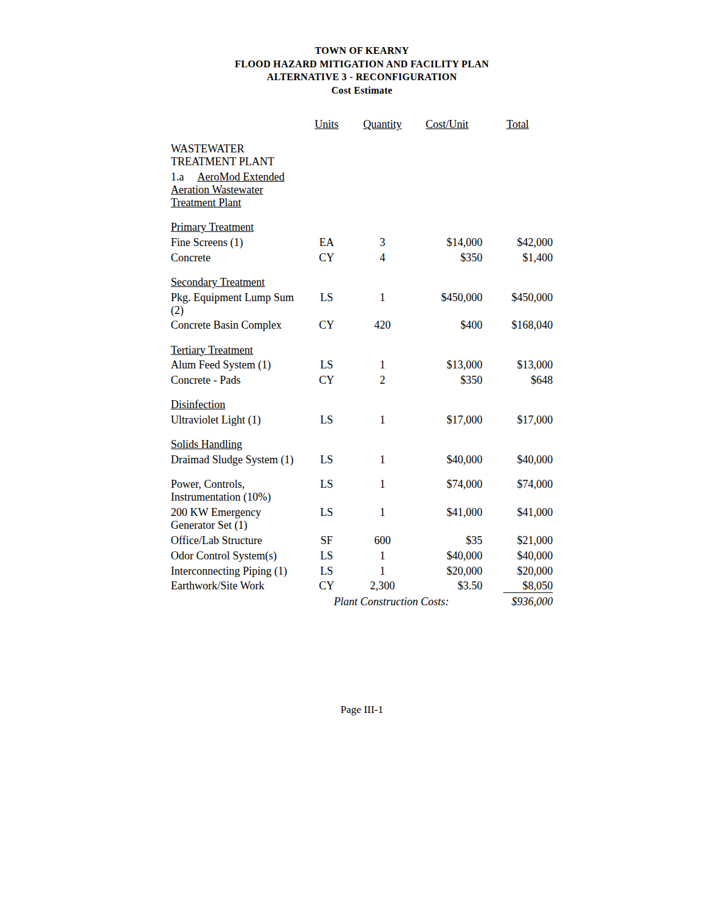TOWN OF KEARNY FLOOD HAZARD MITIGATION AND FACILITY PLAN ALTERNATIVE 3 - RECONFIGURATION Cost Estimate
| | Units | Quantity | Cost/Unit | Total |
| --- | --- | --- | --- | --- |
| WASTEWATER TREATMENT PLANT | | | | |
| 1.a AeroMod Extended Aeration Wastewater Treatment Plant | | | | |
| Primary Treatment | | | | |
| Fine Screens (1) | EA | 3 | $14,000 | $42,000 |
| Concrete | CY | 4 | $350 | $1,400 |
| Secondary Treatment | | | | |
| Pkg. Equipment Lump Sum (2) | LS | 1 | $450,000 | $450,000 |
| Concrete Basin Complex | CY | 420 | $400 | $168,040 |
| Tertiary Treatment | | | | |
| Alum Feed System (1) | LS | 1 | $13,000 | $13,000 |
| Concrete - Pads | CY | 2 | $350 | $648 |
| Disinfection | | | | |
| Ultraviolet Light (1) | LS | 1 | $17,000 | $17,000 |
| Solids Handling | | | | |
| Draimad Sludge System (1) | LS | 1 | $40,000 | $40,000 |
| Power, Controls, Instrumentation (10%) | LS | 1 | $74,000 | $74,000 |
| 200 KW Emergency Generator Set (1) | LS | 1 | $41,000 | $41,000 |
| Office/Lab Structure | SF | 600 | $35 | $21,000 |
| Odor Control System(s) | LS | 1 | $40,000 | $40,000 |
| Interconnecting Piping (1) | LS | 1 | $20,000 | $20,000 |
| Earthwork/Site Work | CY | 2,300 | $3.50 | $8,050 |
| | Plant Construction Costs: | $936,000 |
Page III-1